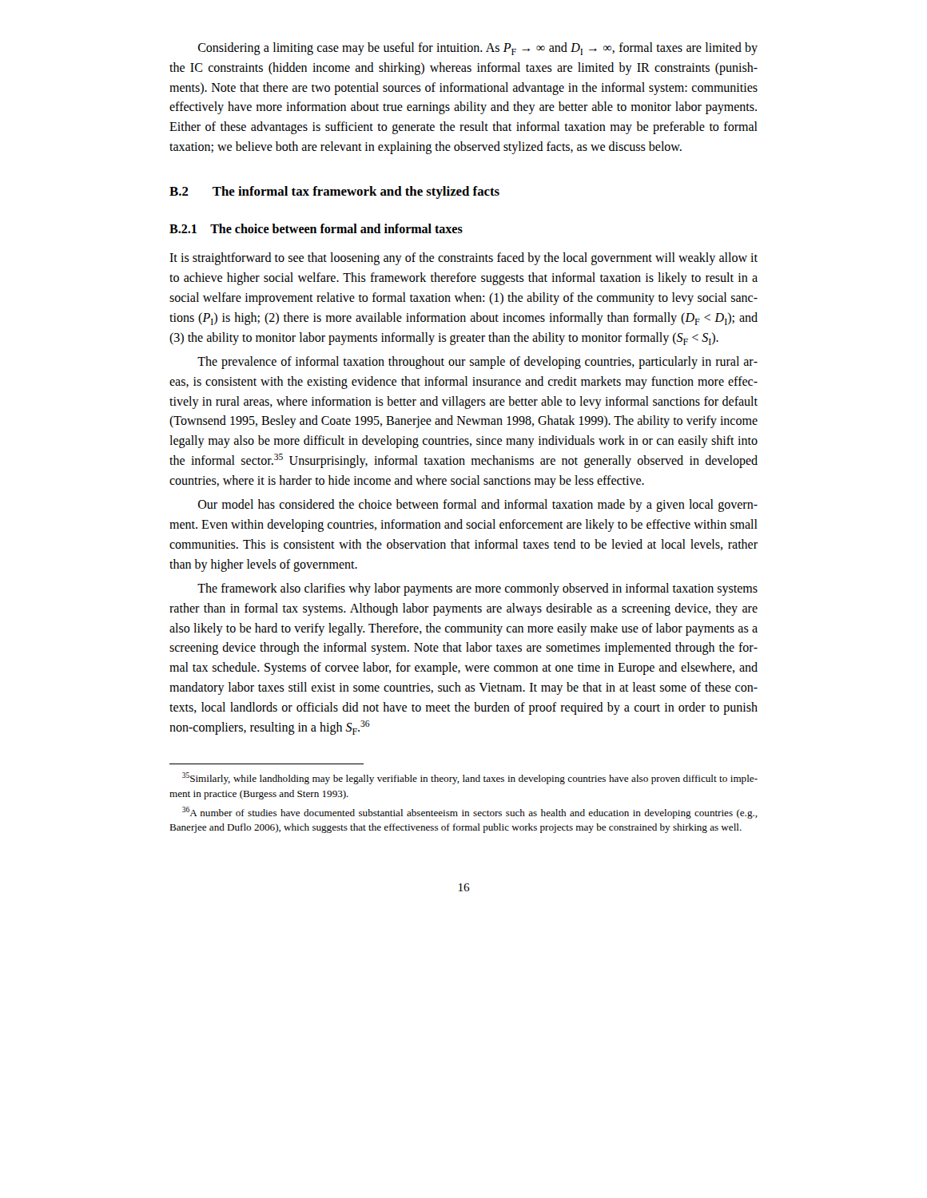Considering a limiting case may be useful for intuition. As PF → ∞ and DI → ∞, formal taxes are limited by the IC constraints (hidden income and shirking) whereas informal taxes are limited by IR constraints (punishments). Note that there are two potential sources of informational advantage in the informal system: communities effectively have more information about true earnings ability and they are better able to monitor labor payments. Either of these advantages is sufficient to generate the result that informal taxation may be preferable to formal taxation; we believe both are relevant in explaining the observed stylized facts, as we discuss below.
B.2 The informal tax framework and the stylized facts
B.2.1 The choice between formal and informal taxes
It is straightforward to see that loosening any of the constraints faced by the local government will weakly allow it to achieve higher social welfare. This framework therefore suggests that informal taxation is likely to result in a social welfare improvement relative to formal taxation when: (1) the ability of the community to levy social sanctions (PI) is high; (2) there is more available information about incomes informally than formally (DF < DI); and (3) the ability to monitor labor payments informally is greater than the ability to monitor formally (SF < SI).
The prevalence of informal taxation throughout our sample of developing countries, particularly in rural areas, is consistent with the existing evidence that informal insurance and credit markets may function more effectively in rural areas, where information is better and villagers are better able to levy informal sanctions for default (Townsend 1995, Besley and Coate 1995, Banerjee and Newman 1998, Ghatak 1999). The ability to verify income legally may also be more difficult in developing countries, since many individuals work in or can easily shift into the informal sector.35 Unsurprisingly, informal taxation mechanisms are not generally observed in developed countries, where it is harder to hide income and where social sanctions may be less effective.
Our model has considered the choice between formal and informal taxation made by a given local government. Even within developing countries, information and social enforcement are likely to be effective within small communities. This is consistent with the observation that informal taxes tend to be levied at local levels, rather than by higher levels of government.
The framework also clarifies why labor payments are more commonly observed in informal taxation systems rather than in formal tax systems. Although labor payments are always desirable as a screening device, they are also likely to be hard to verify legally. Therefore, the community can more easily make use of labor payments as a screening device through the informal system. Note that labor taxes are sometimes implemented through the formal tax schedule. Systems of corvee labor, for example, were common at one time in Europe and elsewhere, and mandatory labor taxes still exist in some countries, such as Vietnam. It may be that in at least some of these contexts, local landlords or officials did not have to meet the burden of proof required by a court in order to punish non-compliers, resulting in a high SF.36
35Similarly, while landholding may be legally verifiable in theory, land taxes in developing countries have also proven difficult to implement in practice (Burgess and Stern 1993).
36A number of studies have documented substantial absenteeism in sectors such as health and education in developing countries (e.g., Banerjee and Duflo 2006), which suggests that the effectiveness of formal public works projects may be constrained by shirking as well.
16